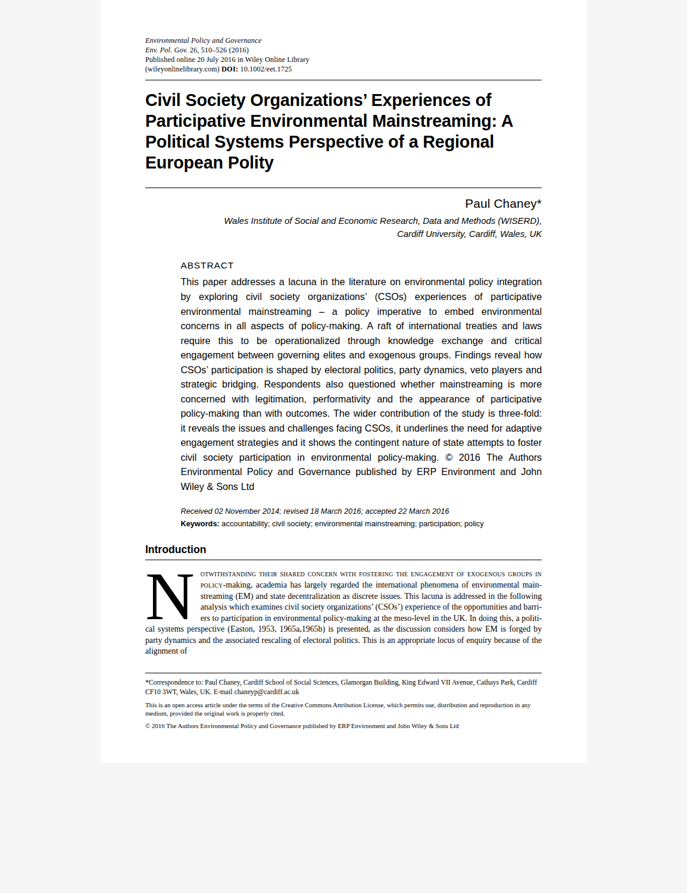Environmental Policy and Governance
Env. Pol. Gov. 26, 510–526 (2016)
Published online 20 July 2016 in Wiley Online Library
(wileyonlinelibrary.com) DOI: 10.1002/eet.1725
Civil Society Organizations’ Experiences of Participative Environmental Mainstreaming: A Political Systems Perspective of a Regional European Polity
Paul Chaney*
Wales Institute of Social and Economic Research, Data and Methods (WISERD),
Cardiff University, Cardiff, Wales, UK
ABSTRACT
This paper addresses a lacuna in the literature on environmental policy integration by exploring civil society organizations’ (CSOs) experiences of participative environmental mainstreaming – a policy imperative to embed environmental concerns in all aspects of policy-making. A raft of international treaties and laws require this to be operationalized through knowledge exchange and critical engagement between governing elites and exogenous groups. Findings reveal how CSOs’ participation is shaped by electoral politics, party dynamics, veto players and strategic bridging. Respondents also questioned whether mainstreaming is more concerned with legitimation, performativity and the appearance of participative policy-making than with outcomes. The wider contribution of the study is three-fold: it reveals the issues and challenges facing CSOs, it underlines the need for adaptive engagement strategies and it shows the contingent nature of state attempts to foster civil society participation in environmental policy-making. © 2016 The Authors Environmental Policy and Governance published by ERP Environment and John Wiley & Sons Ltd
Received 02 November 2014; revised 18 March 2016; accepted 22 March 2016
Keywords: accountability; civil society; environmental mainstreaming; participation; policy
Introduction
Notwithstanding their shared concern with fostering the engagement of exogenous groups in policy-making, academia has largely regarded the international phenomena of environmental mainstreaming (EM) and state decentralization as discrete issues. This lacuna is addressed in the following analysis which examines civil society organizations’ (CSOs’) experience of the opportunities and barriers to participation in environmental policy-making at the meso-level in the UK. In doing this, a political systems perspective (Easton, 1953, 1965a,1965b) is presented, as the discussion considers how EM is forged by party dynamics and the associated rescaling of electoral politics. This is an appropriate locus of enquiry because of the alignment of
*Correspondence to: Paul Chaney, Cardiff School of Social Sciences, Glamorgan Building, King Edward VII Avenue, Cathays Park, Cardiff CF10 3WT, Wales, UK. E-mail chaneyp@cardiff.ac.uk
This is an open access article under the terms of the Creative Commons Attribution License, which permits use, distribution and reproduction in any medium, provided the original work is properly cited.
© 2016 The Authors Environmental Policy and Governance published by ERP Environment and John Wiley & Sons Ltd